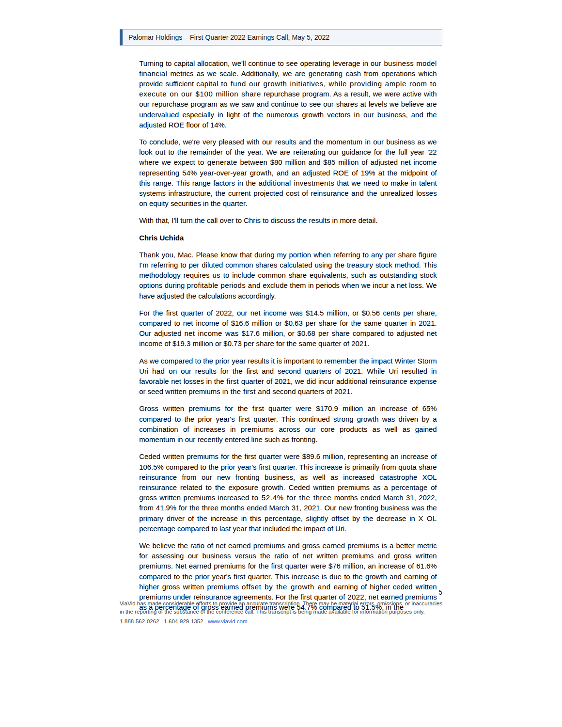Palomar Holdings – First Quarter 2022 Earnings Call, May 5, 2022
Turning to capital allocation, we'll continue to see operating leverage in our business model financial metrics as we scale. Additionally, we are generating cash from operations which provide sufficient capital to fund our growth initiatives, while providing ample room to execute on our $100 million share repurchase program. As a result, we were active with our repurchase program as we saw and continue to see our shares at levels we believe are undervalued especially in light of the numerous growth vectors in our business, and the adjusted ROE floor of 14%.
To conclude, we're very pleased with our results and the momentum in our business as we look out to the remainder of the year. We are reiterating our guidance for the full year '22 where we expect to generate between $80 million and $85 million of adjusted net income representing 54% year-over-year growth, and an adjusted ROE of 19% at the midpoint of this range. This range factors in the additional investments that we need to make in talent systems infrastructure, the current projected cost of reinsurance and the unrealized losses on equity securities in the quarter.
With that, I'll turn the call over to Chris to discuss the results in more detail.
Chris Uchida
Thank you, Mac. Please know that during my portion when referring to any per share figure I'm referring to per diluted common shares calculated using the treasury stock method. This methodology requires us to include common share equivalents, such as outstanding stock options during profitable periods and exclude them in periods when we incur a net loss. We have adjusted the calculations accordingly.
For the first quarter of 2022, our net income was $14.5 million, or $0.56 cents per share, compared to net income of $16.6 million or $0.63 per share for the same quarter in 2021. Our adjusted net income was $17.6 million, or $0.68 per share compared to adjusted net income of $19.3 million or $0.73 per share for the same quarter of 2021.
As we compared to the prior year results it is important to remember the impact Winter Storm Uri had on our results for the first and second quarters of 2021. While Uri resulted in favorable net losses in the first quarter of 2021, we did incur additional reinsurance expense or seed written premiums in the first and second quarters of 2021.
Gross written premiums for the first quarter were $170.9 million an increase of 65% compared to the prior year's first quarter. This continued strong growth was driven by a combination of increases in premiums across our core products as well as gained momentum in our recently entered line such as fronting.
Ceded written premiums for the first quarter were $89.6 million, representing an increase of 106.5% compared to the prior year's first quarter. This increase is primarily from quota share reinsurance from our new fronting business, as well as increased catastrophe XOL reinsurance related to the exposure growth. Ceded written premiums as a percentage of gross written premiums increased to 52.4% for the three months ended March 31, 2022, from 41.9% for the three months ended March 31, 2021. Our new fronting business was the primary driver of the increase in this percentage, slightly offset by the decrease in X OL percentage compared to last year that included the impact of Uri.
We believe the ratio of net earned premiums and gross earned premiums is a better metric for assessing our business versus the ratio of net written premiums and gross written premiums. Net earned premiums for the first quarter were $76 million, an increase of 61.6% compared to the prior year's first quarter. This increase is due to the growth and earning of higher gross written premiums offset by the growth and earning of higher ceded written premiums under reinsurance agreements. For the first quarter of 2022, net earned premiums as a percentage of gross earned premiums were 54.7% compared to 51.5%, in the
5
ViaVid has made considerable efforts to provide an accurate transcription. There may be material errors, omissions, or inaccuracies in the reporting of the substance of the conference call. This transcript is being made available for information purposes only.
1-888-562-0262 1-604-929-1352 www.viavid.com